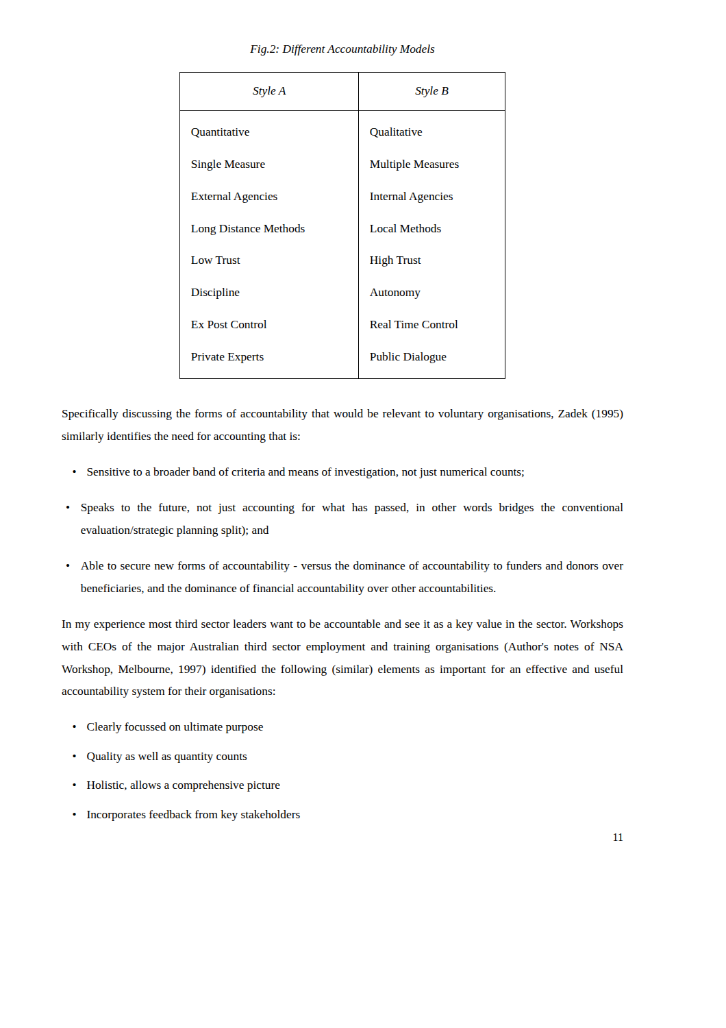Fig.2: Different Accountability Models
| Style A | Style B |
| --- | --- |
| Quantitative | Qualitative |
| Single Measure | Multiple Measures |
| External Agencies | Internal Agencies |
| Long Distance Methods | Local Methods |
| Low Trust | High Trust |
| Discipline | Autonomy |
| Ex Post Control | Real Time Control |
| Private Experts | Public Dialogue |
Specifically discussing the forms of accountability that would be relevant to voluntary organisations, Zadek (1995) similarly identifies the need for accounting that is:
Sensitive to a broader band of criteria and means of investigation, not just numerical counts;
Speaks to the future, not just accounting for what has passed, in other words bridges the conventional evaluation/strategic planning split); and
Able to secure new forms of accountability - versus the dominance of accountability to funders and donors over beneficiaries, and the dominance of financial accountability over other accountabilities.
In my experience most third sector leaders want to be accountable and see it as a key value in the sector. Workshops with CEOs of the major Australian third sector employment and training organisations (Author's notes of NSA Workshop, Melbourne, 1997) identified the following (similar) elements as important for an effective and useful accountability system for their organisations:
Clearly focussed on ultimate purpose
Quality as well as quantity counts
Holistic, allows a comprehensive picture
Incorporates feedback from key stakeholders
11